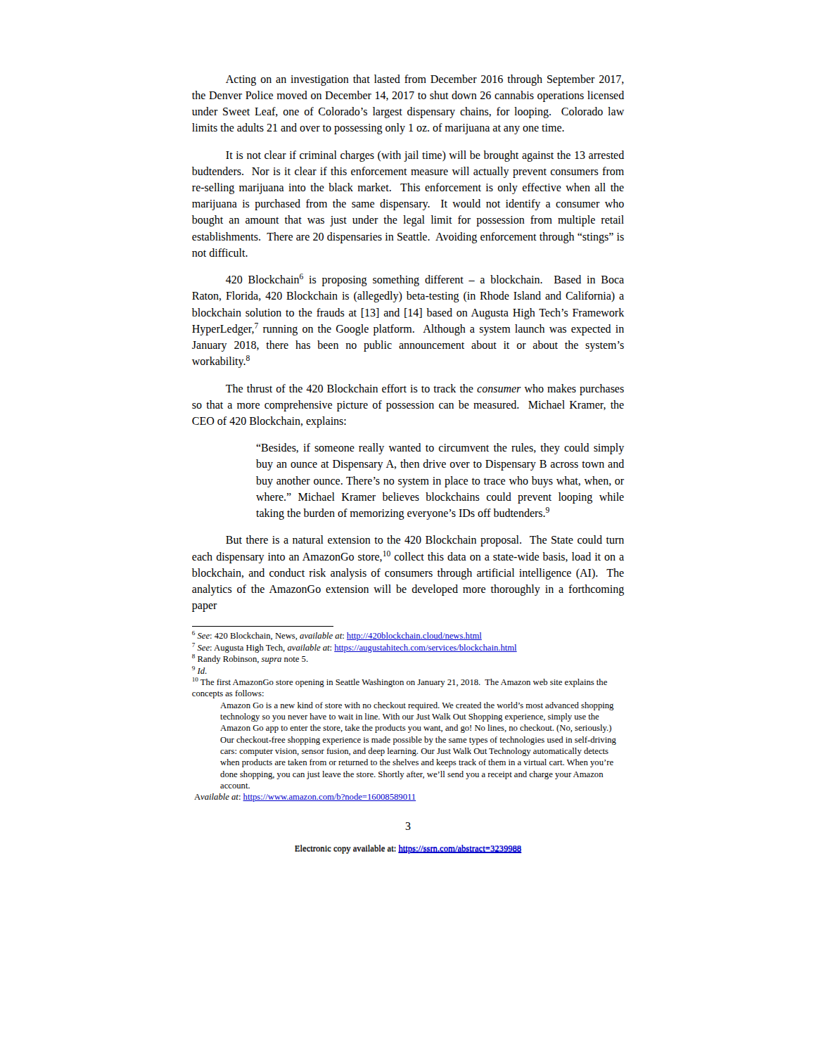Acting on an investigation that lasted from December 2016 through September 2017, the Denver Police moved on December 14, 2017 to shut down 26 cannabis operations licensed under Sweet Leaf, one of Colorado’s largest dispensary chains, for looping. Colorado law limits the adults 21 and over to possessing only 1 oz. of marijuana at any one time.
It is not clear if criminal charges (with jail time) will be brought against the 13 arrested budtenders. Nor is it clear if this enforcement measure will actually prevent consumers from re-selling marijuana into the black market. This enforcement is only effective when all the marijuana is purchased from the same dispensary. It would not identify a consumer who bought an amount that was just under the legal limit for possession from multiple retail establishments. There are 20 dispensaries in Seattle. Avoiding enforcement through “stings” is not difficult.
420 Blockchain6 is proposing something different – a blockchain. Based in Boca Raton, Florida, 420 Blockchain is (allegedly) beta-testing (in Rhode Island and California) a blockchain solution to the frauds at [13] and [14] based on Augusta High Tech’s Framework HyperLedger,7 running on the Google platform. Although a system launch was expected in January 2018, there has been no public announcement about it or about the system’s workability.8
The thrust of the 420 Blockchain effort is to track the consumer who makes purchases so that a more comprehensive picture of possession can be measured. Michael Kramer, the CEO of 420 Blockchain, explains:
“Besides, if someone really wanted to circumvent the rules, they could simply buy an ounce at Dispensary A, then drive over to Dispensary B across town and buy another ounce. There’s no system in place to trace who buys what, when, or where.” Michael Kramer believes blockchains could prevent looping while taking the burden of memorizing everyone’s IDs off budtenders.9
But there is a natural extension to the 420 Blockchain proposal. The State could turn each dispensary into an AmazonGo store,10 collect this data on a state-wide basis, load it on a blockchain, and conduct risk analysis of consumers through artificial intelligence (AI). The analytics of the AmazonGo extension will be developed more thoroughly in a forthcoming paper
6 See: 420 Blockchain, News, available at: http://420blockchain.cloud/news.html
7 See: Augusta High Tech, available at: https://augustahitech.com/services/blockchain.html
8 Randy Robinson, supra note 5.
9 Id.
10 The first AmazonGo store opening in Seattle Washington on January 21, 2018. The Amazon web site explains the concepts as follows:
Amazon Go is a new kind of store with no checkout required. We created the world’s most advanced shopping technology so you never have to wait in line. With our Just Walk Out Shopping experience, simply use the Amazon Go app to enter the store, take the products you want, and go! No lines, no checkout. (No, seriously.)
Our checkout-free shopping experience is made possible by the same types of technologies used in self-driving cars: computer vision, sensor fusion, and deep learning. Our Just Walk Out Technology automatically detects when products are taken from or returned to the shelves and keeps track of them in a virtual cart. When you’re done shopping, you can just leave the store. Shortly after, we’ll send you a receipt and charge your Amazon account.
Available at: https://www.amazon.com/b?node=16008589011
3
Electronic copy available at: https://ssrn.com/abstract=3239988 Electronic copy available at: https://ssrn.com/abstract=3239988